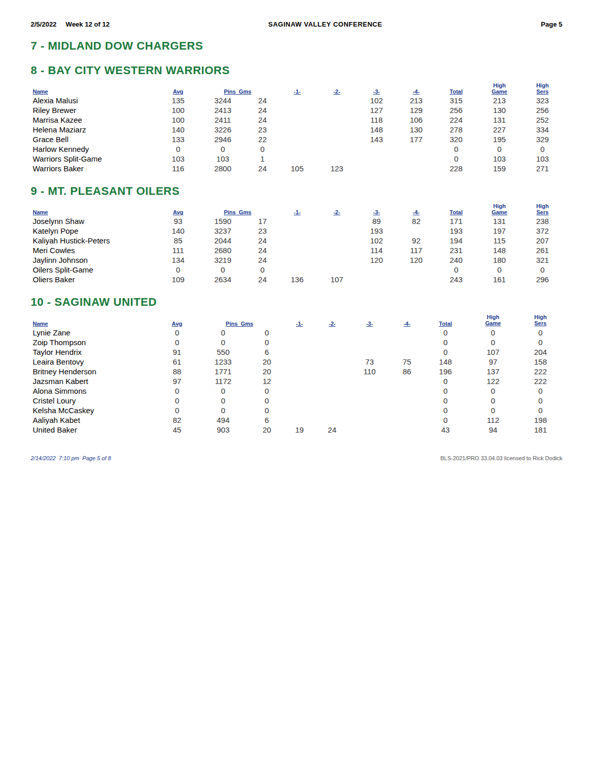2/5/2022 Week 12 of 12
SAGINAW VALLEY CONFERENCE
Page 5
7 - MIDLAND DOW CHARGERS
8 - BAY CITY WESTERN WARRIORS
| Name | Avg | Pins Gms | -1- | -2- | -3- | -4- | Total | High Game | High Sers |
| --- | --- | --- | --- | --- | --- | --- | --- | --- | --- |
| Alexia Malusi | 135 | 3244 | 24 | | | 102 | 213 | 315 | 213 | 323 |
| Riley Brewer | 100 | 2413 | 24 | | | 127 | 129 | 256 | 130 | 256 |
| Marrisa Kazee | 100 | 2411 | 24 | | | 118 | 106 | 224 | 131 | 252 |
| Helena Maziarz | 140 | 3226 | 23 | | | 148 | 130 | 278 | 227 | 334 |
| Grace Bell | 133 | 2946 | 22 | | | 143 | 177 | 320 | 195 | 329 |
| Harlow Kennedy | 0 | 0 | 0 | | | | | 0 | 0 | 0 |
| Warriors Split-Game | 103 | 103 | 1 | | | | | 0 | 103 | 103 |
| Warriors Baker | 116 | 2800 | 24 | 105 | 123 | | | 228 | 159 | 271 |
9 - MT. PLEASANT OILERS
| Name | Avg | Pins Gms | -1- | -2- | -3- | -4- | Total | High Game | High Sers |
| --- | --- | --- | --- | --- | --- | --- | --- | --- | --- |
| Joselynn Shaw | 93 | 1590 | 17 | | | 89 | 82 | 171 | 131 | 238 |
| Katelyn Pope | 140 | 3237 | 23 | | | 193 | | 193 | 197 | 372 |
| Kaliyah Hustick-Peters | 85 | 2044 | 24 | | | 102 | 92 | 194 | 115 | 207 |
| Meri Cowles | 111 | 2680 | 24 | | | 114 | 117 | 231 | 148 | 261 |
| Jaylinn Johnson | 134 | 3219 | 24 | | | 120 | 120 | 240 | 180 | 321 |
| Oilers Split-Game | 0 | 0 | 0 | | | | | 0 | 0 | 0 |
| Oliers Baker | 109 | 2634 | 24 | 136 | 107 | | | 243 | 161 | 296 |
10 - SAGINAW UNITED
| Name | Avg | Pins Gms | -1- | -2- | -3- | -4- | Total | High Game | High Sers |
| --- | --- | --- | --- | --- | --- | --- | --- | --- | --- |
| Lynie Zane | 0 | 0 | 0 | | | | | 0 | 0 | 0 |
| Zoip Thompson | 0 | 0 | 0 | | | | | 0 | 0 | 0 |
| Taylor Hendrix | 91 | 550 | 6 | | | | | 0 | 107 | 204 |
| Leaira Bentovy | 61 | 1233 | 20 | | | 73 | 75 | 148 | 97 | 158 |
| Britney Henderson | 88 | 1771 | 20 | | | 110 | 86 | 196 | 137 | 222 |
| Jazsman Kabert | 97 | 1172 | 12 | | | | | 0 | 122 | 222 |
| Alona Simmons | 0 | 0 | 0 | | | | | 0 | 0 | 0 |
| Cristel Loury | 0 | 0 | 0 | | | | | 0 | 0 | 0 |
| Kelsha McCaskey | 0 | 0 | 0 | | | | | 0 | 0 | 0 |
| Aaliyah Kabet | 82 | 494 | 6 | | | | | 0 | 112 | 198 |
| United Baker | 45 | 903 | 20 | 19 | 24 | | | 43 | 94 | 181 |
2/14/2022 7:10 pm Page 5 of 8
BLS-2021/PRO 33.04.03 licensed to Rick Dodick